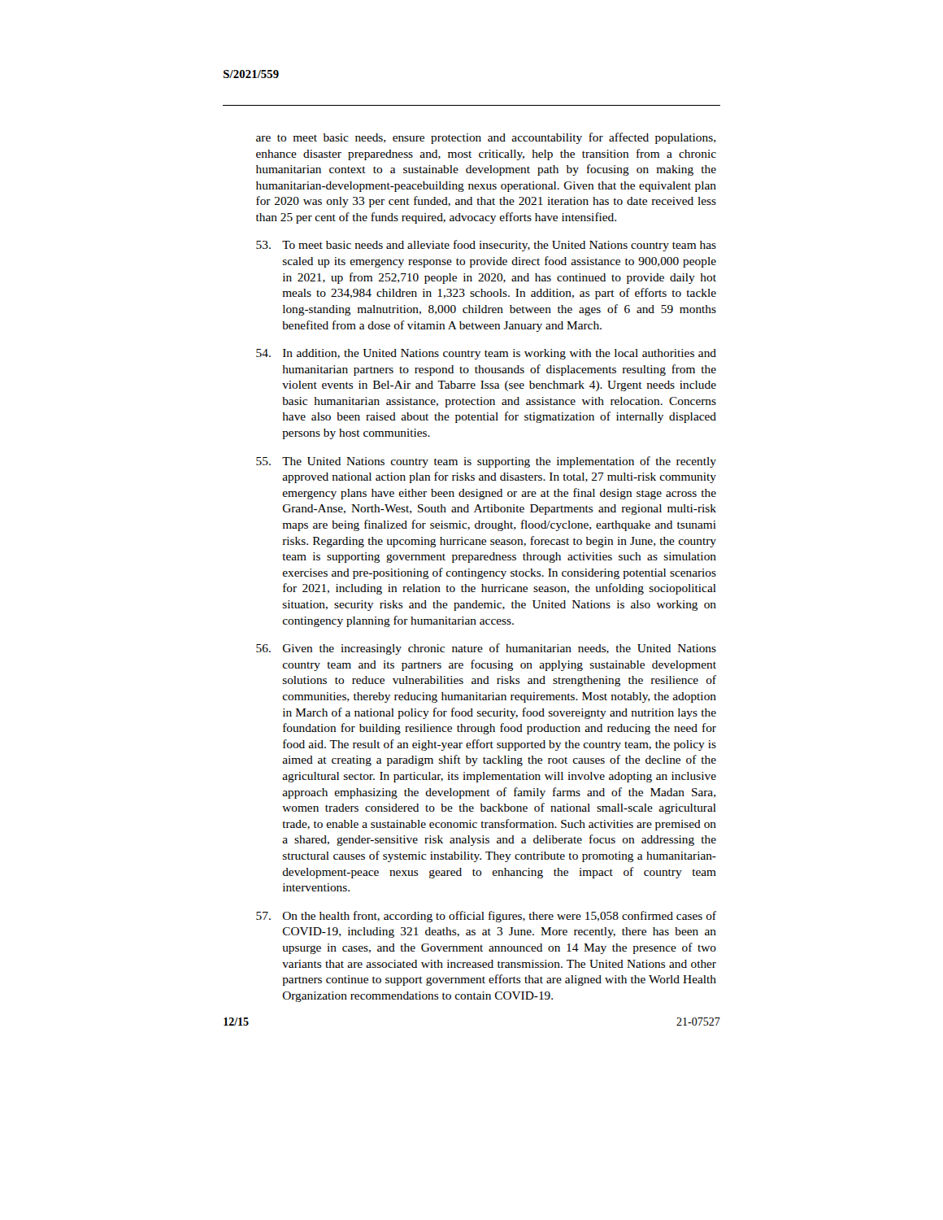S/2021/559
are to meet basic needs, ensure protection and accountability for affected populations, enhance disaster preparedness and, most critically, help the transition from a chronic humanitarian context to a sustainable development path by focusing on making the humanitarian-development-peacebuilding nexus operational. Given that the equivalent plan for 2020 was only 33 per cent funded, and that the 2021 iteration has to date received less than 25 per cent of the funds required, advocacy efforts have intensified.
53. To meet basic needs and alleviate food insecurity, the United Nations country team has scaled up its emergency response to provide direct food assistance to 900,000 people in 2021, up from 252,710 people in 2020, and has continued to provide daily hot meals to 234,984 children in 1,323 schools. In addition, as part of efforts to tackle long-standing malnutrition, 8,000 children between the ages of 6 and 59 months benefited from a dose of vitamin A between January and March.
54. In addition, the United Nations country team is working with the local authorities and humanitarian partners to respond to thousands of displacements resulting from the violent events in Bel-Air and Tabarre Issa (see benchmark 4). Urgent needs include basic humanitarian assistance, protection and assistance with relocation. Concerns have also been raised about the potential for stigmatization of internally displaced persons by host communities.
55. The United Nations country team is supporting the implementation of the recently approved national action plan for risks and disasters. In total, 27 multi-risk community emergency plans have either been designed or are at the final design stage across the Grand-Anse, North-West, South and Artibonite Departments and regional multi-risk maps are being finalized for seismic, drought, flood/cyclone, earthquake and tsunami risks. Regarding the upcoming hurricane season, forecast to begin in June, the country team is supporting government preparedness through activities such as simulation exercises and pre-positioning of contingency stocks. In considering potential scenarios for 2021, including in relation to the hurricane season, the unfolding sociopolitical situation, security risks and the pandemic, the United Nations is also working on contingency planning for humanitarian access.
56. Given the increasingly chronic nature of humanitarian needs, the United Nations country team and its partners are focusing on applying sustainable development solutions to reduce vulnerabilities and risks and strengthening the resilience of communities, thereby reducing humanitarian requirements. Most notably, the adoption in March of a national policy for food security, food sovereignty and nutrition lays the foundation for building resilience through food production and reducing the need for food aid. The result of an eight-year effort supported by the country team, the policy is aimed at creating a paradigm shift by tackling the root causes of the decline of the agricultural sector. In particular, its implementation will involve adopting an inclusive approach emphasizing the development of family farms and of the Madan Sara, women traders considered to be the backbone of national small-scale agricultural trade, to enable a sustainable economic transformation. Such activities are premised on a shared, gender-sensitive risk analysis and a deliberate focus on addressing the structural causes of systemic instability. They contribute to promoting a humanitarian-development-peace nexus geared to enhancing the impact of country team interventions.
57. On the health front, according to official figures, there were 15,058 confirmed cases of COVID-19, including 321 deaths, as at 3 June. More recently, there has been an upsurge in cases, and the Government announced on 14 May the presence of two variants that are associated with increased transmission. The United Nations and other partners continue to support government efforts that are aligned with the World Health Organization recommendations to contain COVID-19.
12/15 21-07527